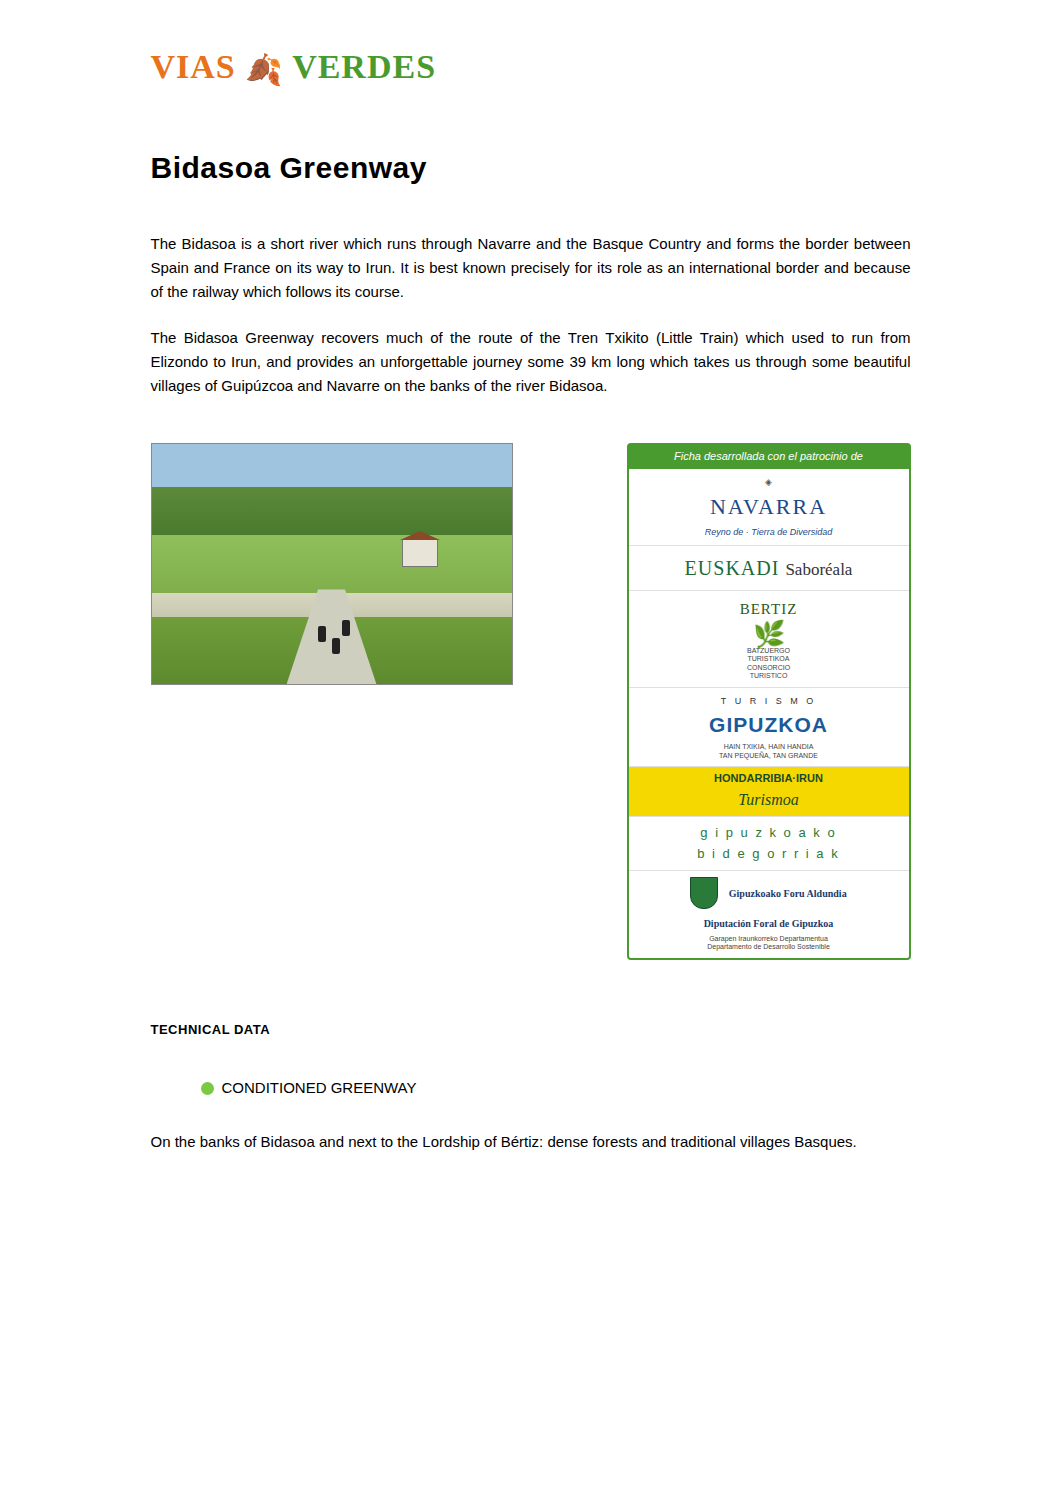VIAS 🍂 VERDES
Bidasoa Greenway
The Bidasoa is a short river which runs through Navarre and the Basque Country and forms the border between Spain and France on its way to Irun. It is best known precisely for its role as an international border and because of the railway which follows its course.
The Bidasoa Greenway recovers much of the route of the Tren Txikito (Little Train) which used to run from Elizondo to Irun, and provides an unforgettable journey some 39 km long which takes us through some beautiful villages of Guipúzcoa and Navarre on the banks of the river Bidasoa.
Ficha desarrollada con el patrocinio de
◈
NAVARRA
Reyno de · Tierra de Diversidad
EUSKADI Saboréala
BERTIZ
🌿
BATZUERGO
TURISTIKOA
CONSORCIO
TURISTICO
T U R I S M O
GIPUZKOA
HAIN TXIKIA, HAIN HANDIA
TAN PEQUEÑA, TAN GRANDE
HONDARRIBIA·IRUN
Turismoa
g i p u z k o a k o
b i d e g o r r i a k
Gipuzkoako Foru Aldundia
Diputación Foral de Gipuzkoa
Garapen Iraunkorreko Departamentua
Departamento de Desarrollo Sostenible
TECHNICAL DATA
CONDITIONED GREENWAY
On the banks of Bidasoa and next to the Lordship of Bértiz: dense forests and traditional villages Basques.